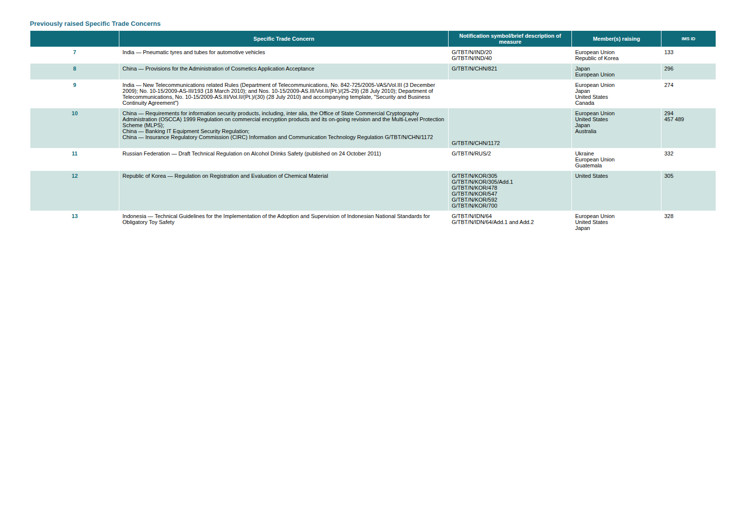Previously raised Specific Trade Concerns
| | Specific Trade Concern | Notification symbol/brief description of measure | Member(s) raising | IMS ID |
| --- | --- | --- | --- | --- |
| 7 | India — Pneumatic tyres and tubes for automotive vehicles | G/TBT/N/IND/20 G/TBT/N/IND/40 | European Union Republic of Korea | 133 |
| 8 | China — Provisions for the Administration of Cosmetics Application Acceptance | G/TBT/N/CHN/821 | Japan European Union | 296 |
| 9 | India — New Telecommunications related Rules (Department of Telecommunications, No. 842-725/2005-VAS/Vol.III (3 December 2009); No. 10-15/2009-AS-III/193 (18 March 2010); and Nos. 10-15/2009-AS.III/Vol.II/(Pt.)/(25-29) (28 July 2010); Department of Telecommunications, No. 10-15/2009-AS.III/Vol.II/(Pt.)/(30) (28 July 2010) and accompanying template, "Security and Business Continuity Agreement") | | European Union Japan United States Canada | 274 |
| 10 | China — Requirements for information security products, including, inter alia, the Office of State Commercial Cryptography Administration (OSCCA) 1999 Regulation on commercial encryption products and its on-going revision and the Multi-Level Protection Scheme (MLPS); China — Banking IT Equipment Security Regulation; China — Insurance Regulatory Commission (CIRC) Information and Communication Technology Regulation G/TBT/N/CHN/1172 | G/TBT/N/CHN/1172 | European Union United States Japan Australia | 294 457 489 |
| 11 | Russian Federation — Draft Technical Regulation on Alcohol Drinks Safety (published on 24 October 2011) | G/TBT/N/RUS/2 | Ukraine European Union Guatemala | 332 |
| 12 | Republic of Korea — Regulation on Registration and Evaluation of Chemical Material | G/TBT/N/KOR/305 G/TBT/N/KOR/305/Add.1 G/TBT/N/KOR/478 G/TBT/N/KOR/547 G/TBT/N/KOR/592 G/TBT/N/KOR/700 | United States | 305 |
| 13 | Indonesia — Technical Guidelines for the Implementation of the Adoption and Supervision of Indonesian National Standards for Obligatory Toy Safety | G/TBT/N/IDN/64 G/TBT/N/IDN/64/Add.1 and Add.2 | European Union United States Japan | 328 |